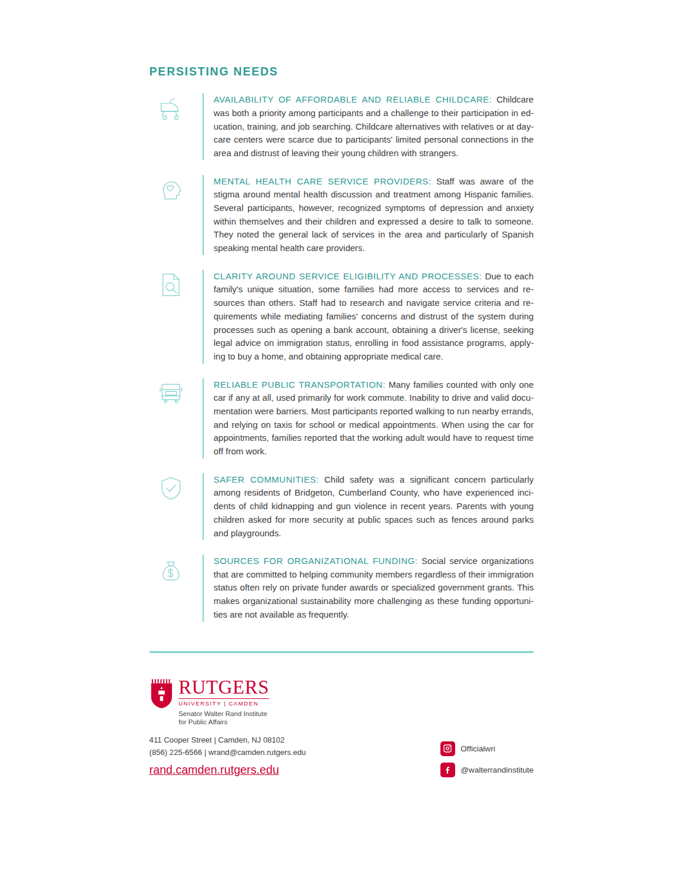Persisting Needs
AVAILABILITY OF AFFORDABLE AND RELIABLE CHILDCARE: Childcare was both a priority among participants and a challenge to their participation in education, training, and job searching. Childcare alternatives with relatives or at daycare centers were scarce due to participants' limited personal connections in the area and distrust of leaving their young children with strangers.
MENTAL HEALTH CARE SERVICE PROVIDERS: Staff was aware of the stigma around mental health discussion and treatment among Hispanic families. Several participants, however, recognized symptoms of depression and anxiety within themselves and their children and expressed a desire to talk to someone. They noted the general lack of services in the area and particularly of Spanish speaking mental health care providers.
CLARITY AROUND SERVICE ELIGIBILITY AND PROCESSES: Due to each family's unique situation, some families had more access to services and resources than others. Staff had to research and navigate service criteria and requirements while mediating families' concerns and distrust of the system during processes such as opening a bank account, obtaining a driver's license, seeking legal advice on immigration status, enrolling in food assistance programs, applying to buy a home, and obtaining appropriate medical care.
RELIABLE PUBLIC TRANSPORTATION: Many families counted with only one car if any at all, used primarily for work commute. Inability to drive and valid documentation were barriers. Most participants reported walking to run nearby errands, and relying on taxis for school or medical appointments. When using the car for appointments, families reported that the working adult would have to request time off from work.
SAFER COMMUNITIES: Child safety was a significant concern particularly among residents of Bridgeton, Cumberland County, who have experienced incidents of child kidnapping and gun violence in recent years. Parents with young children asked for more security at public spaces such as fences around parks and playgrounds.
SOURCES FOR ORGANIZATIONAL FUNDING: Social service organizations that are committed to helping community members regardless of their immigration status often rely on private funder awards or specialized government grants. This makes organizational sustainability more challenging as these funding opportunities are not available as frequently.
RUTGERS UNIVERSITY | CAMDEN Senator Walter Rand Institute
for Public Affairs
411 Cooper Street | Camden, NJ 08102
(856) 225-6566 | wrand@camden.rutgers.edu rand.camden.rutgers.edu
Officialwri
@walterrandinstitute